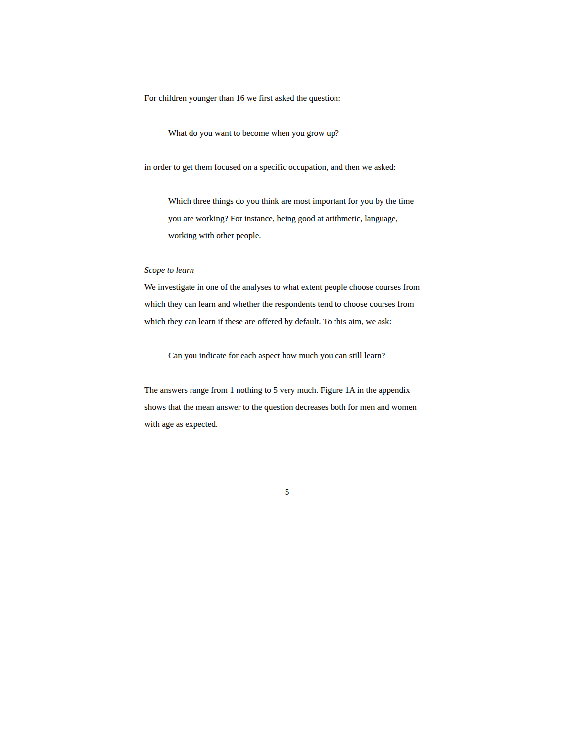For children younger than 16 we first asked the question:
What do you want to become when you grow up?
in order to get them focused on a specific occupation, and then we asked:
Which three things do you think are most important for you by the time you are working? For instance, being good at arithmetic, language, working with other people.
Scope to learn
We investigate in one of the analyses to what extent people choose courses from which they can learn and whether the respondents tend to choose courses from which they can learn if these are offered by default. To this aim, we ask:
Can you indicate for each aspect how much you can still learn?
The answers range from 1 nothing to 5 very much. Figure 1A in the appendix shows that the mean answer to the question decreases both for men and women with age as expected.
5